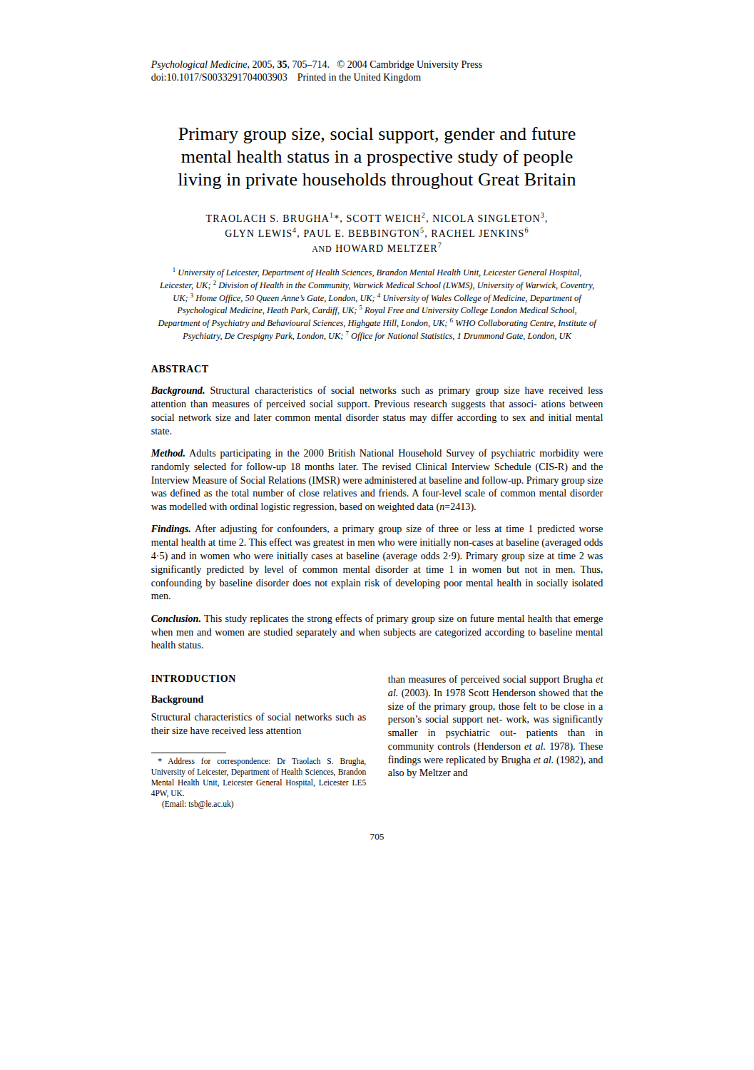Psychological Medicine, 2005, 35, 705–714. © 2004 Cambridge University Press
doi:10.1017/S0033291704003903 Printed in the United Kingdom
Primary group size, social support, gender and future
mental health status in a prospective study of people
living in private households throughout Great Britain
TRAOLACH S. BRUGHA1*, SCOTT WEICH2, NICOLA SINGLETON3,
GLYN LEWIS4, PAUL E. BEBBINGTON5, RACHEL JENKINS6
AND HOWARD MELTZER7
1 University of Leicester, Department of Health Sciences, Brandon Mental Health Unit, Leicester General Hospital, Leicester, UK; 2 Division of Health in the Community, Warwick Medical School (LWMS), University of Warwick, Coventry, UK; 3 Home Office, 50 Queen Anne’s Gate, London, UK; 4 University of Wales College of Medicine, Department of Psychological Medicine, Heath Park, Cardiff, UK; 5 Royal Free and University College London Medical School, Department of Psychiatry and Behavioural Sciences, Highgate Hill, London, UK; 6 WHO Collaborating Centre, Institute of Psychiatry, De Crespigny Park, London, UK; 7 Office for National Statistics, 1 Drummond Gate, London, UK
ABSTRACT
Background. Structural characteristics of social networks such as primary group size have received less attention than measures of perceived social support. Previous research suggests that associ- ations between social network size and later common mental disorder status may differ according to sex and initial mental state.
Method. Adults participating in the 2000 British National Household Survey of psychiatric morbidity were randomly selected for follow-up 18 months later. The revised Clinical Interview Schedule (CIS-R) and the Interview Measure of Social Relations (IMSR) were administered at baseline and follow-up. Primary group size was defined as the total number of close relatives and friends. A four-level scale of common mental disorder was modelled with ordinal logistic regression, based on weighted data (n=2413).
Findings. After adjusting for confounders, a primary group size of three or less at time 1 predicted worse mental health at time 2. This effect was greatest in men who were initially non-cases at baseline (averaged odds 4·5) and in women who were initially cases at baseline (average odds 2·9). Primary group size at time 2 was significantly predicted by level of common mental disorder at time 1 in women but not in men. Thus, confounding by baseline disorder does not explain risk of developing poor mental health in socially isolated men.
Conclusion. This study replicates the strong effects of primary group size on future mental health that emerge when men and women are studied separately and when subjects are categorized according to baseline mental health status.
INTRODUCTION
Background
Structural characteristics of social networks such as their size have received less attention
* Address for correspondence: Dr Traolach S. Brugha, University of Leicester, Department of Health Sciences, Brandon Mental Health Unit, Leicester General Hospital, Leicester LE5 4PW, UK.
(Email: tsb@le.ac.uk)
than measures of perceived social support Brugha et al. (2003). In 1978 Scott Henderson showed that the size of the primary group, those felt to be close in a person’s social support net- work, was significantly smaller in psychiatric out- patients than in community controls (Henderson et al. 1978). These findings were replicated by Brugha et al. (1982), and also by Meltzer and
705